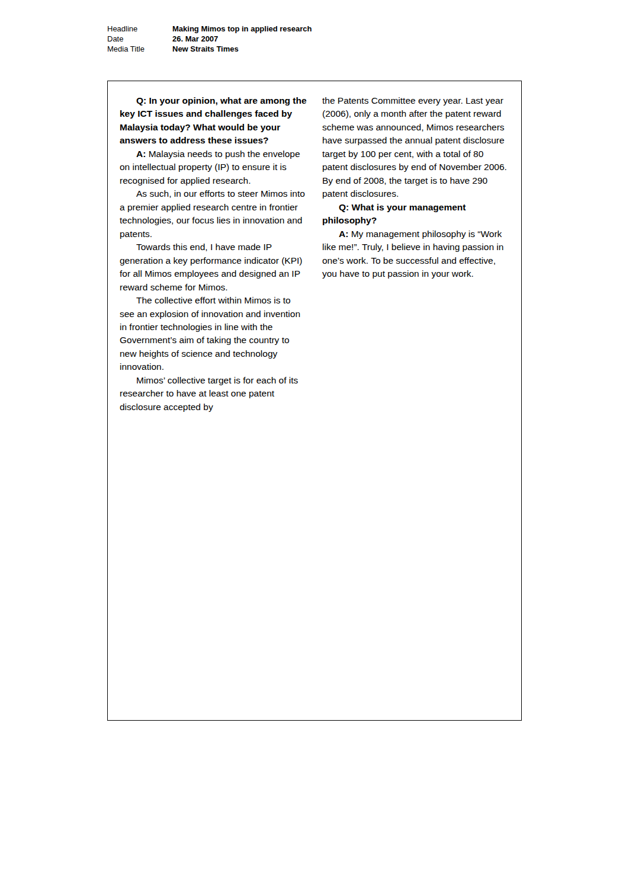| Headline | Making Mimos top in applied research |
| Date | 26. Mar 2007 |
| Media Title | New Straits Times |
Q: In your opinion, what are among the key ICT issues and challenges faced by Malaysia today? What would be your answers to address these issues?
A: Malaysia needs to push the envelope on intellectual property (IP) to ensure it is recognised for applied research.
As such, in our efforts to steer Mimos into a premier applied research centre in frontier technologies, our focus lies in innovation and patents.
Towards this end, I have made IP generation a key performance indicator (KPI) for all Mimos employees and designed an IP reward scheme for Mimos.
The collective effort within Mimos is to see an explosion of innovation and invention in frontier technologies in line with the Government’s aim of taking the country to new heights of science and technology innovation.
Mimos’ collective target is for each of its researcher to have at least one patent disclosure accepted by
the Patents Committee every year. Last year (2006), only a month after the patent reward scheme was announced, Mimos researchers have surpassed the annual patent disclosure target by 100 per cent, with a total of 80 patent disclosures by end of November 2006. By end of 2008, the target is to have 290 patent disclosures.
Q: What is your management philosophy?
A: My management philosophy is “Work like me!”. Truly, I believe in having passion in one’s work. To be successful and effective, you have to put passion in your work.